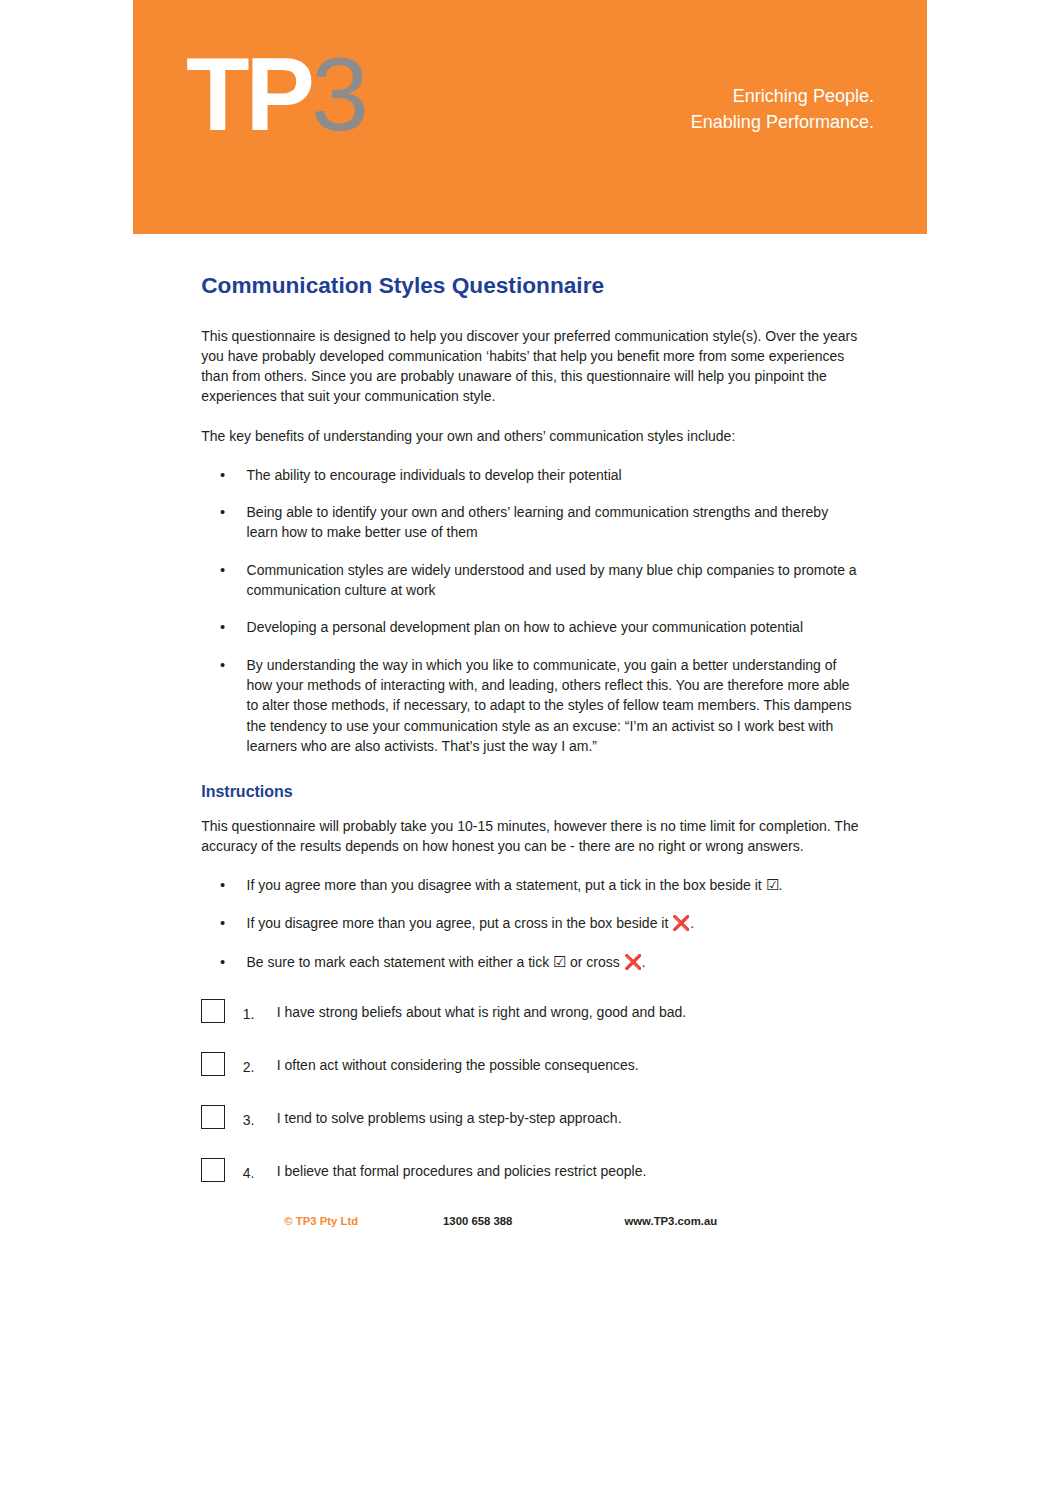TP3
Enriching People.
Enabling Performance.
Communication Styles Questionnaire
This questionnaire is designed to help you discover your preferred communication style(s). Over the years you have probably developed communication ‘habits’ that help you benefit more from some experiences than from others. Since you are probably unaware of this, this questionnaire will help you pinpoint the experiences that suit your communication style.
The key benefits of understanding your own and others’ communication styles include:
The ability to encourage individuals to develop their potential
Being able to identify your own and others’ learning and communication strengths and thereby learn how to make better use of them
Communication styles are widely understood and used by many blue chip companies to promote a communication culture at work
Developing a personal development plan on how to achieve your communication potential
By understanding the way in which you like to communicate, you gain a better understanding of how your methods of interacting with, and leading, others reflect this. You are therefore more able to alter those methods, if necessary, to adapt to the styles of fellow team members. This dampens the tendency to use your communication style as an excuse: “I’m an activist so I work best with learners who are also activists. That’s just the way I am.”
Instructions
This questionnaire will probably take you 10-15 minutes, however there is no time limit for completion. The accuracy of the results depends on how honest you can be - there are no right or wrong answers.
If you agree more than you disagree with a statement, put a tick in the box beside it ☑.
If you disagree more than you agree, put a cross in the box beside it ❌.
Be sure to mark each statement with either a tick ☑ or cross ❌.
I have strong beliefs about what is right and wrong, good and bad.
I often act without considering the possible consequences.
I tend to solve problems using a step-by-step approach.
I believe that formal procedures and policies restrict people.
© TP3 Pty Ltd 1300 658 388 www.TP3.com.au